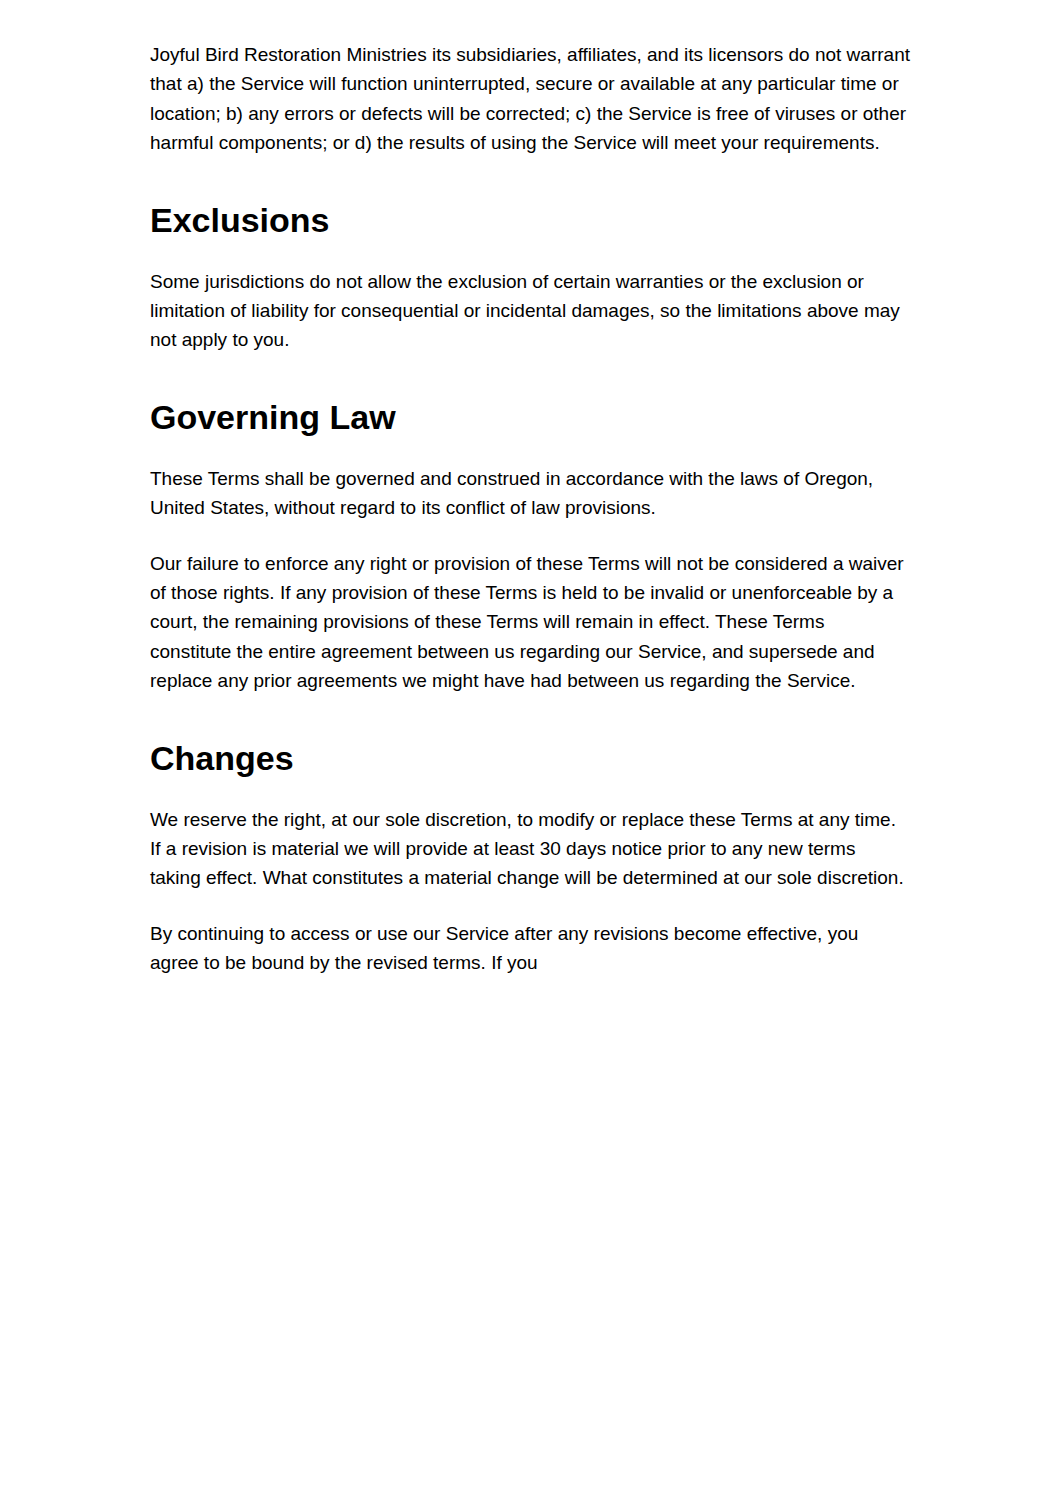Joyful Bird Restoration Ministries its subsidiaries, affiliates, and its licensors do not warrant that a) the Service will function uninterrupted, secure or available at any particular time or location; b) any errors or defects will be corrected; c) the Service is free of viruses or other harmful components; or d) the results of using the Service will meet your requirements.
Exclusions
Some jurisdictions do not allow the exclusion of certain warranties or the exclusion or limitation of liability for consequential or incidental damages, so the limitations above may not apply to you.
Governing Law
These Terms shall be governed and construed in accordance with the laws of Oregon, United States, without regard to its conflict of law provisions.
Our failure to enforce any right or provision of these Terms will not be considered a waiver of those rights. If any provision of these Terms is held to be invalid or unenforceable by a court, the remaining provisions of these Terms will remain in effect. These Terms constitute the entire agreement between us regarding our Service, and supersede and replace any prior agreements we might have had between us regarding the Service.
Changes
We reserve the right, at our sole discretion, to modify or replace these Terms at any time. If a revision is material we will provide at least 30 days notice prior to any new terms taking effect. What constitutes a material change will be determined at our sole discretion.
By continuing to access or use our Service after any revisions become effective, you agree to be bound by the revised terms. If you